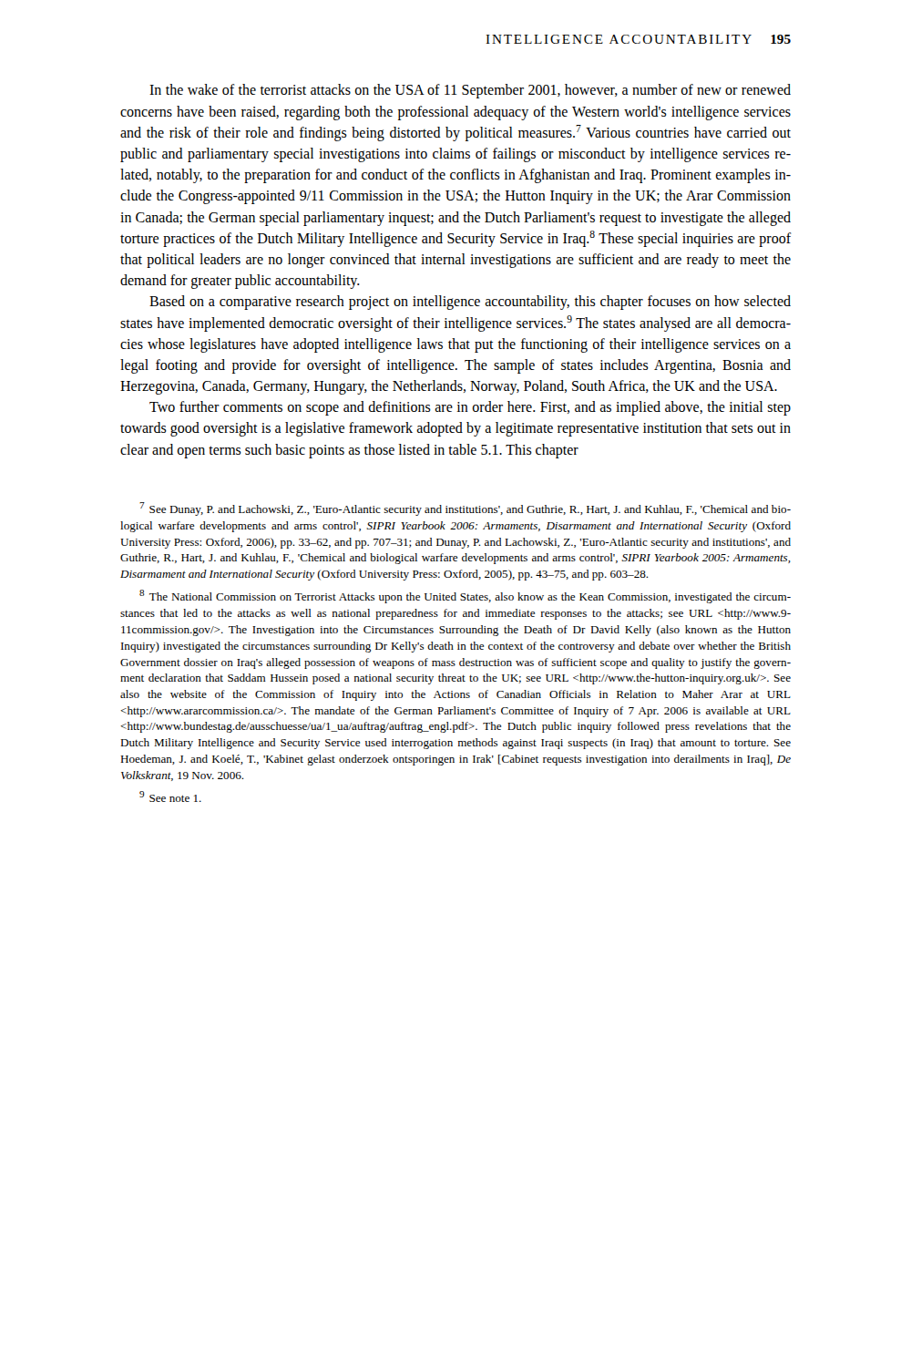INTELLIGENCE ACCOUNTABILITY195
In the wake of the terrorist attacks on the USA of 11 September 2001, however, a number of new or renewed concerns have been raised, regarding both the professional adequacy of the Western world's intelligence services and the risk of their role and findings being distorted by political measures.7 Various countries have carried out public and parliamentary special investigations into claims of failings or misconduct by intelligence services related, notably, to the preparation for and conduct of the conflicts in Afghanistan and Iraq. Prominent examples include the Congress-appointed 9/11 Commission in the USA; the Hutton Inquiry in the UK; the Arar Commission in Canada; the German special parliamentary inquest; and the Dutch Parliament's request to investigate the alleged torture practices of the Dutch Military Intelligence and Security Service in Iraq.8 These special inquiries are proof that political leaders are no longer convinced that internal investigations are sufficient and are ready to meet the demand for greater public accountability.
Based on a comparative research project on intelligence accountability, this chapter focuses on how selected states have implemented democratic oversight of their intelligence services.9 The states analysed are all democracies whose legislatures have adopted intelligence laws that put the functioning of their intelligence services on a legal footing and provide for oversight of intelligence. The sample of states includes Argentina, Bosnia and Herzegovina, Canada, Germany, Hungary, the Netherlands, Norway, Poland, South Africa, the UK and the USA.
Two further comments on scope and definitions are in order here. First, and as implied above, the initial step towards good oversight is a legislative framework adopted by a legitimate representative institution that sets out in clear and open terms such basic points as those listed in table 5.1. This chapter
7 See Dunay, P. and Lachowski, Z., 'Euro-Atlantic security and institutions', and Guthrie, R., Hart, J. and Kuhlau, F., 'Chemical and biological warfare developments and arms control', SIPRI Yearbook 2006: Armaments, Disarmament and International Security (Oxford University Press: Oxford, 2006), pp. 33–62, and pp. 707–31; and Dunay, P. and Lachowski, Z., 'Euro-Atlantic security and institutions', and Guthrie, R., Hart, J. and Kuhlau, F., 'Chemical and biological warfare developments and arms control', SIPRI Yearbook 2005: Armaments, Disarmament and International Security (Oxford University Press: Oxford, 2005), pp. 43–75, and pp. 603–28.
8 The National Commission on Terrorist Attacks upon the United States, also know as the Kean Commission, investigated the circumstances that led to the attacks as well as national preparedness for and immediate responses to the attacks; see URL <http://www.9-11commission.gov/>. The Investigation into the Circumstances Surrounding the Death of Dr David Kelly (also known as the Hutton Inquiry) investigated the circumstances surrounding Dr Kelly's death in the context of the controversy and debate over whether the British Government dossier on Iraq's alleged possession of weapons of mass destruction was of sufficient scope and quality to justify the government declaration that Saddam Hussein posed a national security threat to the UK; see URL <http://www.the-hutton-inquiry.org.uk/>. See also the website of the Commission of Inquiry into the Actions of Canadian Officials in Relation to Maher Arar at URL <http://www.ararcommission.ca/>. The mandate of the German Parliament's Committee of Inquiry of 7 Apr. 2006 is available at URL <http://www.bundestag.de/ausschuesse/ua/1_ua/auftrag/auftrag_engl.pdf>. The Dutch public inquiry followed press revelations that the Dutch Military Intelligence and Security Service used interrogation methods against Iraqi suspects (in Iraq) that amount to torture. See Hoedeman, J. and Koelé, T., 'Kabinet gelast onderzoek ontsporingen in Irak' [Cabinet requests investigation into derailments in Iraq], De Volkskrant, 19 Nov. 2006.
9 See note 1.